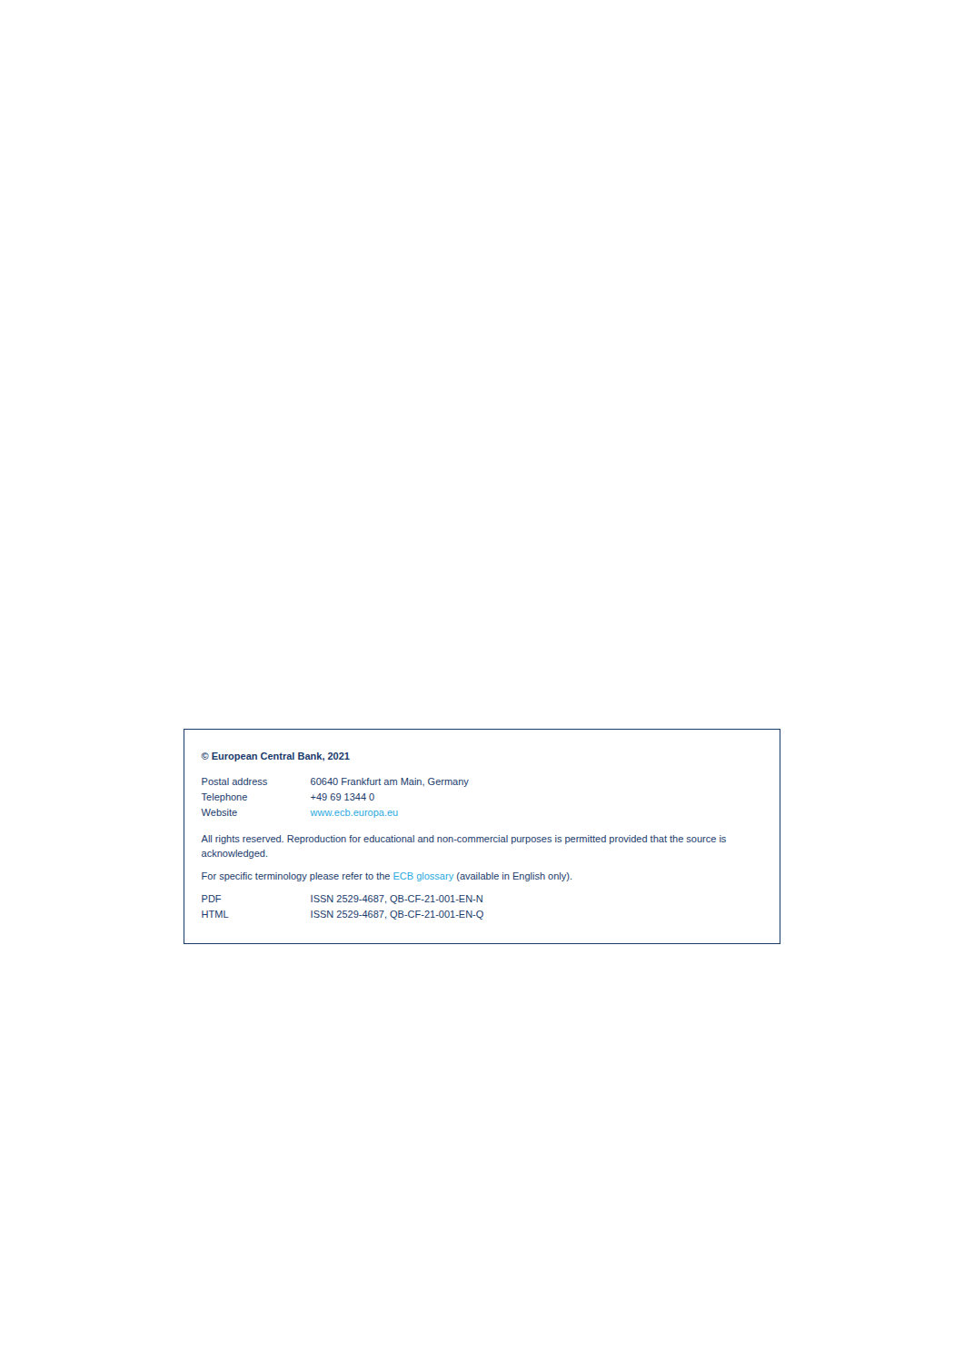© European Central Bank, 2021
| Postal address | 60640 Frankfurt am Main, Germany |
| Telephone | +49 69 1344 0 |
| Website | www.ecb.europa.eu |
All rights reserved. Reproduction for educational and non-commercial purposes is permitted provided that the source is acknowledged.
For specific terminology please refer to the ECB glossary (available in English only).
| PDF | ISSN 2529-4687, QB-CF-21-001-EN-N |
| HTML | ISSN 2529-4687, QB-CF-21-001-EN-Q |